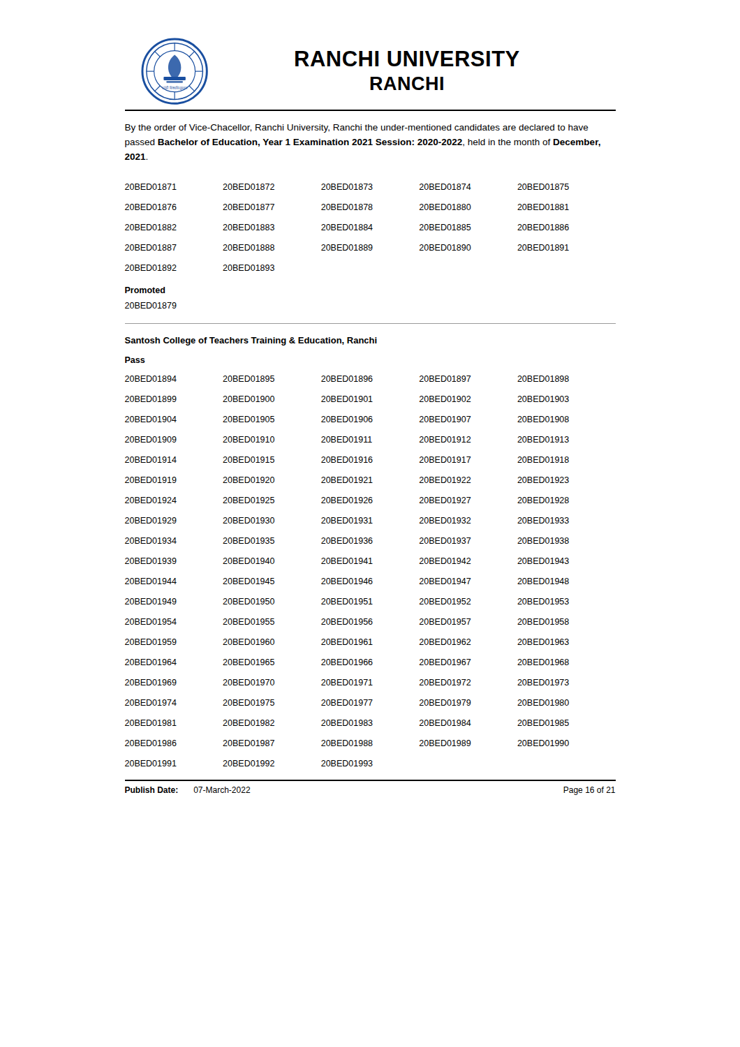रांची विश्वविद्यालय
RANCHI UNIVERSITY
RANCHI
By the order of Vice-Chacellor, Ranchi University, Ranchi the under-mentioned candidates are declared to have passed Bachelor of Education, Year 1 Examination 2021 Session: 2020-2022, held in the month of December, 2021.
20BED01871
20BED01872
20BED01873
20BED01874
20BED01875
20BED01876
20BED01877
20BED01878
20BED01880
20BED01881
20BED01882
20BED01883
20BED01884
20BED01885
20BED01886
20BED01887
20BED01888
20BED01889
20BED01890
20BED01891
20BED01892
20BED01893
Promoted
20BED01879
Santosh College of Teachers Training & Education, Ranchi
Pass
20BED01894
20BED01895
20BED01896
20BED01897
20BED01898
20BED01899
20BED01900
20BED01901
20BED01902
20BED01903
20BED01904
20BED01905
20BED01906
20BED01907
20BED01908
20BED01909
20BED01910
20BED01911
20BED01912
20BED01913
20BED01914
20BED01915
20BED01916
20BED01917
20BED01918
20BED01919
20BED01920
20BED01921
20BED01922
20BED01923
20BED01924
20BED01925
20BED01926
20BED01927
20BED01928
20BED01929
20BED01930
20BED01931
20BED01932
20BED01933
20BED01934
20BED01935
20BED01936
20BED01937
20BED01938
20BED01939
20BED01940
20BED01941
20BED01942
20BED01943
20BED01944
20BED01945
20BED01946
20BED01947
20BED01948
20BED01949
20BED01950
20BED01951
20BED01952
20BED01953
20BED01954
20BED01955
20BED01956
20BED01957
20BED01958
20BED01959
20BED01960
20BED01961
20BED01962
20BED01963
20BED01964
20BED01965
20BED01966
20BED01967
20BED01968
20BED01969
20BED01970
20BED01971
20BED01972
20BED01973
20BED01974
20BED01975
20BED01977
20BED01979
20BED01980
20BED01981
20BED01982
20BED01983
20BED01984
20BED01985
20BED01986
20BED01987
20BED01988
20BED01989
20BED01990
20BED01991
20BED01992
20BED01993
Publish Date: 07-March-2022
Page 16 of 21